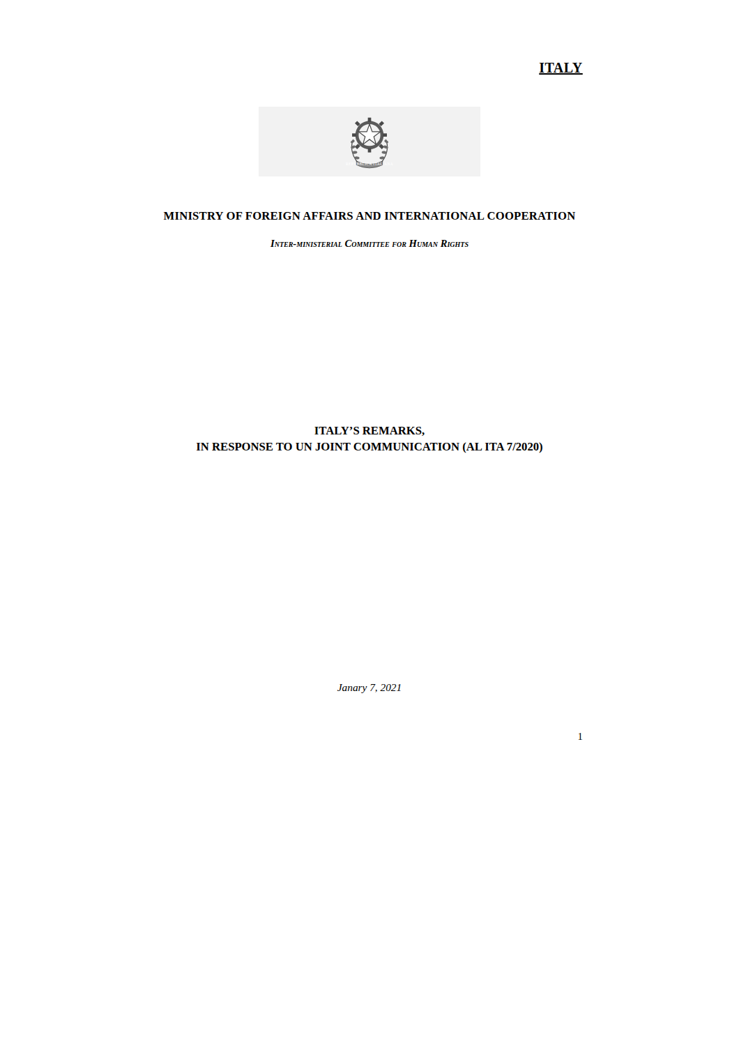ITALY
REPVBBLICA ITALIANA
MINISTRY OF FOREIGN AFFAIRS AND INTERNATIONAL COOPERATION
Inter-ministerial Committee for Human Rights
ITALY’S REMARKS,
IN RESPONSE TO UN JOINT COMMUNICATION (AL ITA 7/2020)
Janary 7, 2021
1